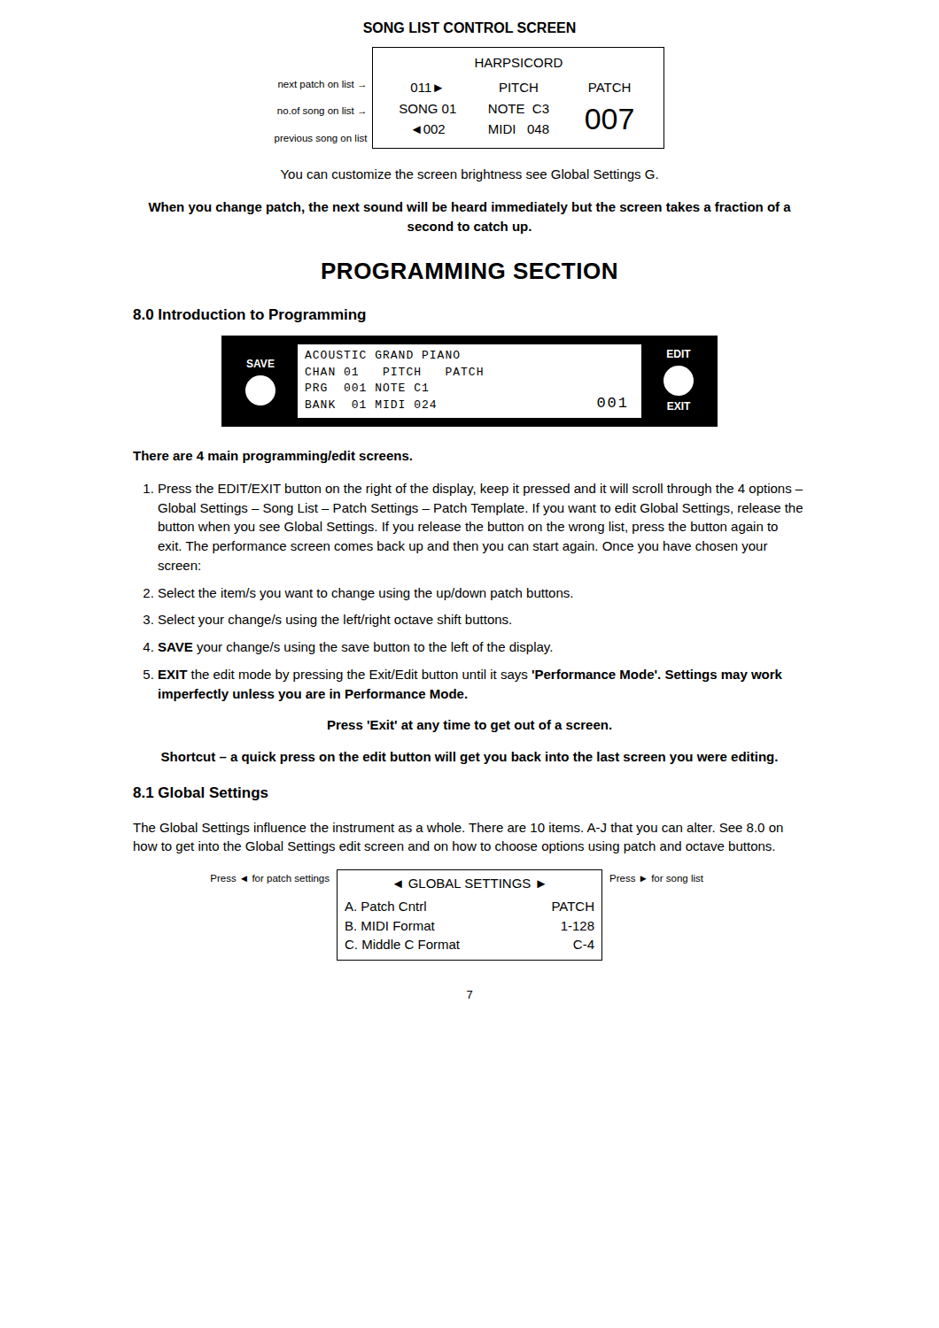SONG LIST CONTROL SCREEN
next patch on list →
no.of song on list →
previous song on list
HARPSICORD
011►
PITCH
PATCH
SONG 01
NOTE C3
007
◄002
MIDI 048
You can customize the screen brightness see Global Settings G.
When you change patch, the next sound will be heard immediately but the screen takes a fraction of a second to catch up.
PROGRAMMING SECTION
8.0 Introduction to Programming
SAVE
ACOUSTIC GRAND PIANO
CHAN 01 PITCH PATCH
PRG 001 NOTE C1
BANK 01 MIDI 024
001
EDIT
EXIT
There are 4 main programming/edit screens.
Press the EDIT/EXIT button on the right of the display, keep it pressed and it will scroll through the 4 options – Global Settings – Song List – Patch Settings – Patch Template. If you want to edit Global Settings, release the button when you see Global Settings. If you release the button on the wrong list, press the button again to exit. The performance screen comes back up and then you can start again. Once you have chosen your screen:
Select the item/s you want to change using the up/down patch buttons.
Select your change/s using the left/right octave shift buttons.
SAVE your change/s using the save button to the left of the display.
EXIT the edit mode by pressing the Exit/Edit button until it says 'Performance Mode'. Settings may work imperfectly unless you are in Performance Mode.
Press 'Exit' at any time to get out of a screen.
Shortcut – a quick press on the edit button will get you back into the last screen you were editing.
8.1 Global Settings
The Global Settings influence the instrument as a whole. There are 10 items. A-J that you can alter. See 8.0 on how to get into the Global Settings edit screen and on how to choose options using patch and octave buttons.
Press ◄ for patch settings
◄ GLOBAL SETTINGS ►
A. Patch Cntrl PATCH
B. MIDI Format 1-128
C. Middle C Format C-4
Press ► for song list
7